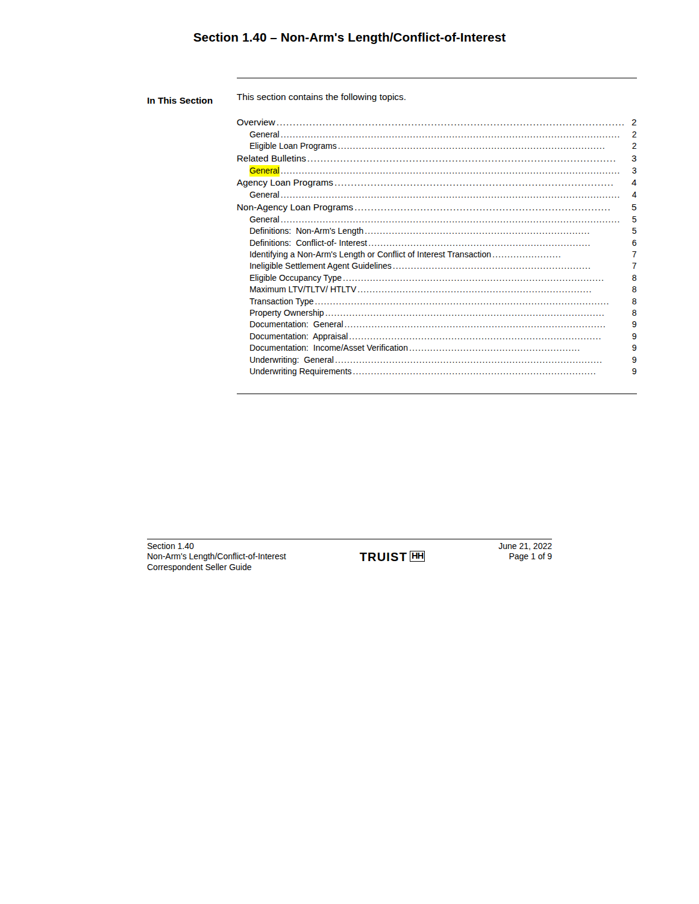Section 1.40 – Non-Arm's Length/Conflict-of-Interest
In This Section
This section contains the following topics.
Overview.......................................................................................................... 2
General................................................................................................................. 2
Eligible Loan Programs......................................................................................... 2
Related Bulletins.............................................................................................. 3
General................................................................................................................. 3
Agency Loan Programs..................................................................................... 4
General................................................................................................................. 4
Non-Agency Loan Programs.............................................................................. 5
General................................................................................................................. 5
Definitions: Non-Arm's Length........................................................................... 5
Definitions: Conflict-of- Interest.......................................................................... 6
Identifying a Non-Arm's Length or Conflict of Interest Transaction....................... 7
Ineligible Settlement Agent Guidelines.................................................................. 7
Eligible Occupancy Type....................................................................................... 8
Maximum LTV/TLTV/ HTLTV.............................................................................. 8
Transaction Type.................................................................................................. 8
Property Ownership............................................................................................. 8
Documentation: General....................................................................................... 9
Documentation: Appraisal.................................................................................... 9
Documentation: Income/Asset Verification......................................................... 9
Underwriting: General......................................................................................... 9
Underwriting Requirements................................................................................. 9
Section 1.40
Non-Arm's Length/Conflict-of-Interest
Correspondent Seller Guide
TRUIST HH
June 21, 2022
Page 1 of 9